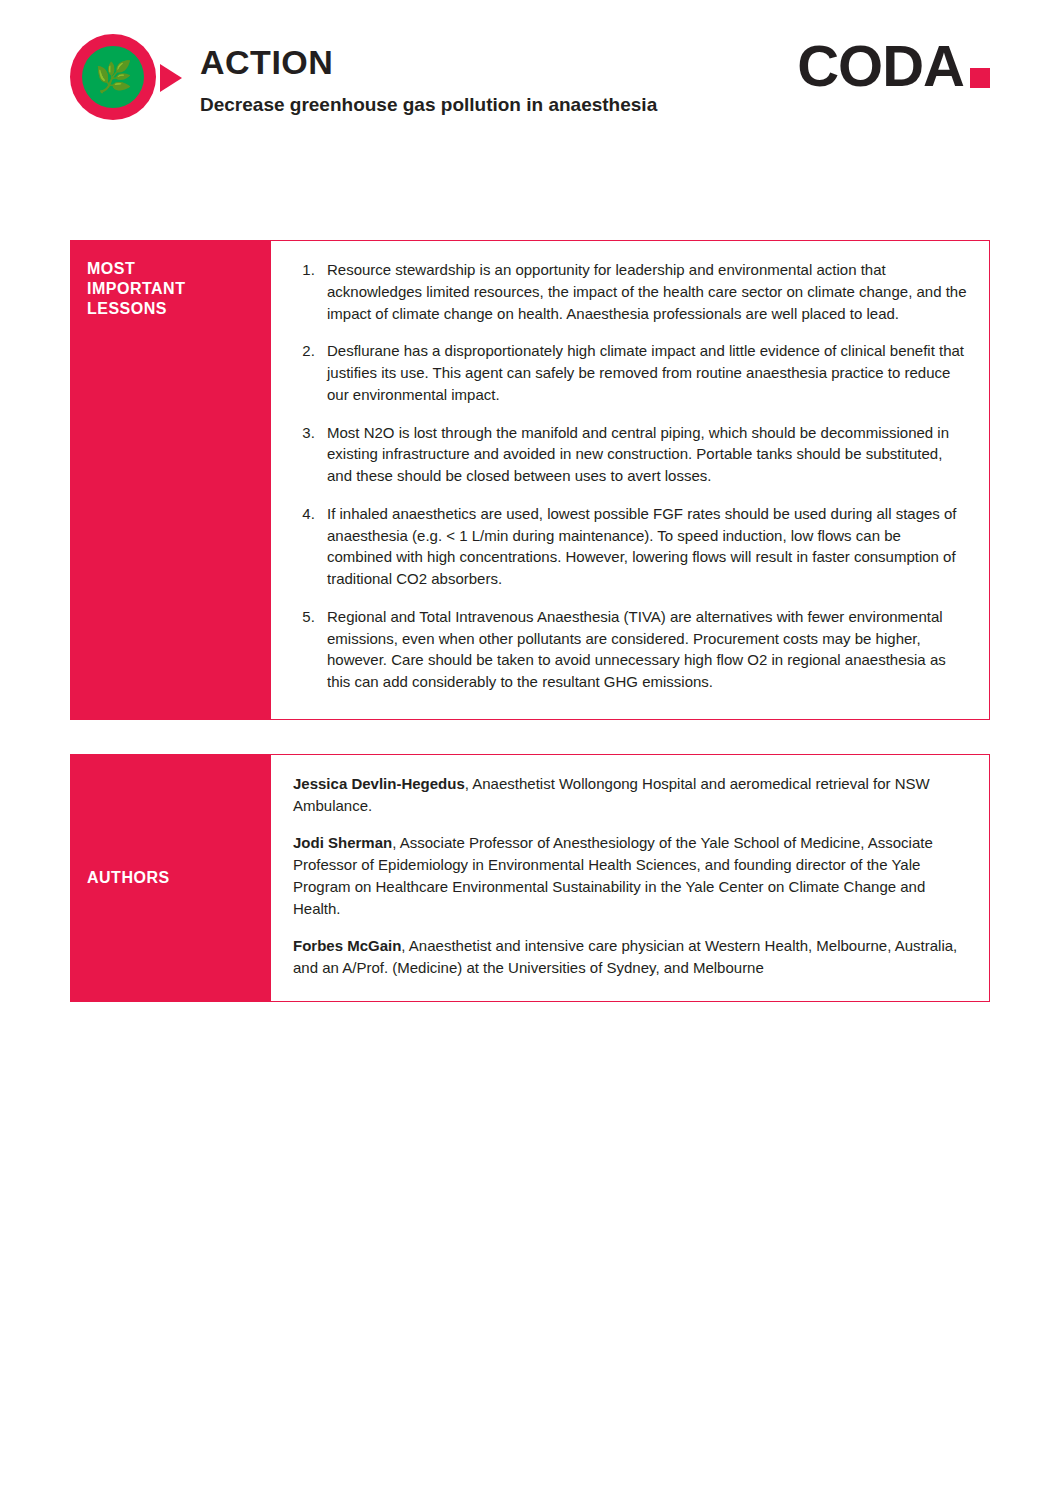🌿
ACTION
Decrease greenhouse gas pollution in anaesthesia
CODA
MOST
IMPORTANT
LESSONS
Resource stewardship is an opportunity for leadership and environmental action that acknowledges limited resources, the impact of the health care sector on climate change, and the impact of climate change on health. Anaesthesia professionals are well placed to lead.
Desflurane has a disproportionately high climate impact and little evidence of clinical benefit that justifies its use. This agent can safely be removed from routine anaesthesia practice to reduce our environmental impact.
Most N2O is lost through the manifold and central piping, which should be decommissioned in existing infrastructure and avoided in new construction. Portable tanks should be substituted, and these should be closed between uses to avert losses.
If inhaled anaesthetics are used, lowest possible FGF rates should be used during all stages of anaesthesia (e.g. < 1 L/min during maintenance). To speed induction, low flows can be combined with high concentrations. However, lowering flows will result in faster consumption of traditional CO2 absorbers.
Regional and Total Intravenous Anaesthesia (TIVA) are alternatives with fewer environmental emissions, even when other pollutants are considered. Procurement costs may be higher, however. Care should be taken to avoid unnecessary high flow O2 in regional anaesthesia as this can add considerably to the resultant GHG emissions.
AUTHORS
Jessica Devlin-Hegedus, Anaesthetist Wollongong Hospital and aeromedical retrieval for NSW Ambulance.
Jodi Sherman, Associate Professor of Anesthesiology of the Yale School of Medicine, Associate Professor of Epidemiology in Environmental Health Sciences, and founding director of the Yale Program on Healthcare Environmental Sustainability in the Yale Center on Climate Change and Health.
Forbes McGain, Anaesthetist and intensive care physician at Western Health, Melbourne, Australia, and an A/Prof. (Medicine) at the Universities of Sydney, and Melbourne